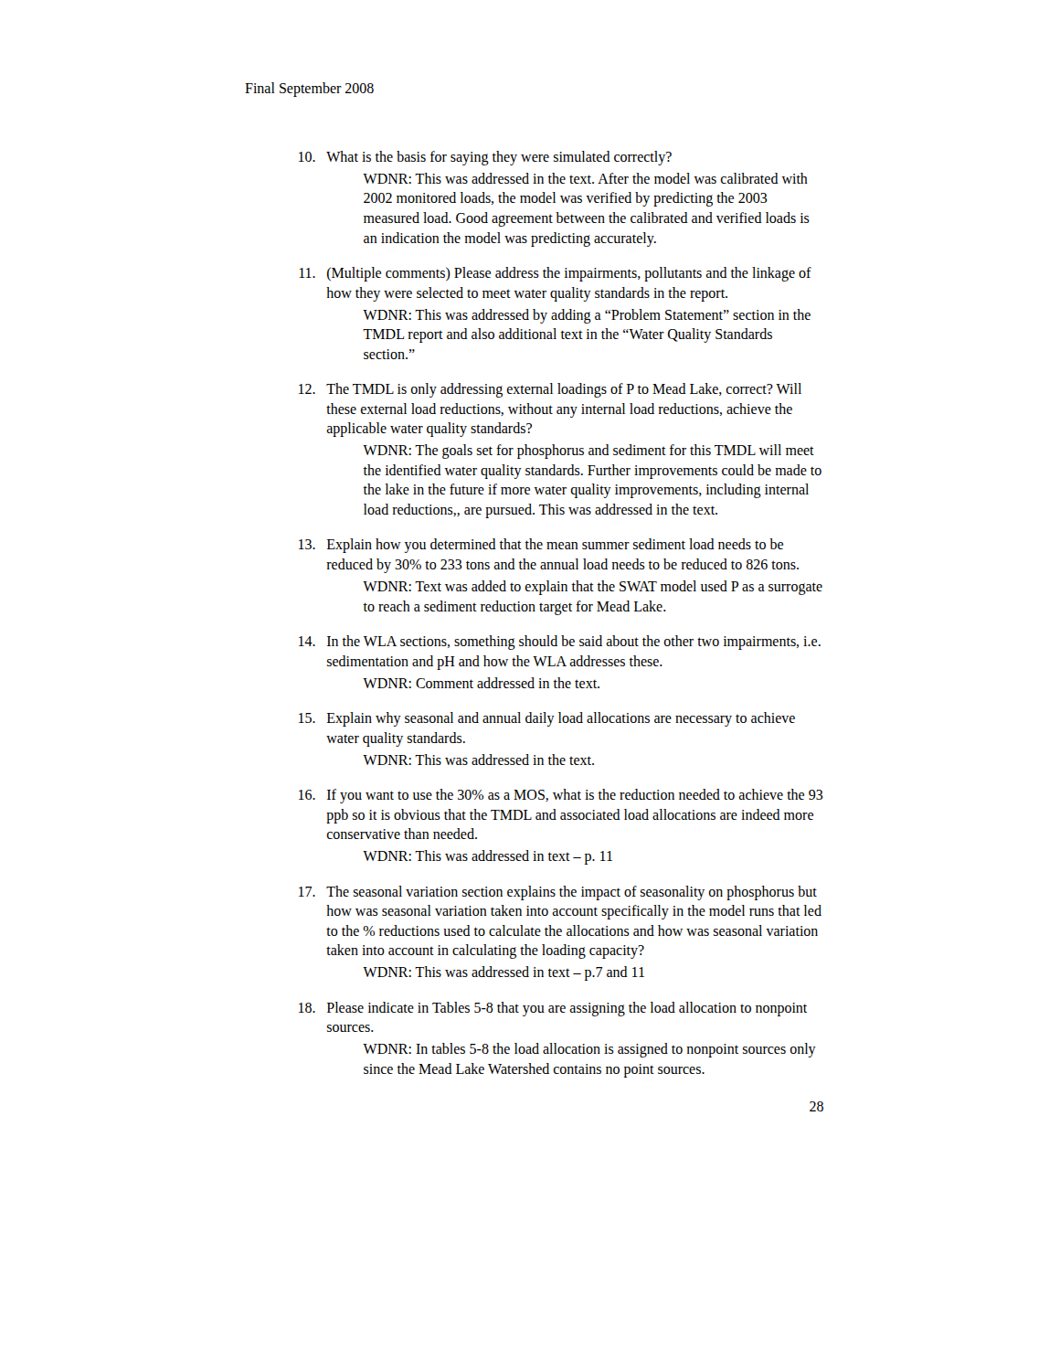Final September 2008
What is the basis for saying they were simulated correctly?
WDNR: This was addressed in the text. After the model was calibrated with 2002 monitored loads, the model was verified by predicting the 2003 measured load. Good agreement between the calibrated and verified loads is an indication the model was predicting accurately.
(Multiple comments) Please address the impairments, pollutants and the linkage of how they were selected to meet water quality standards in the report.
WDNR: This was addressed by adding a “Problem Statement” section in the TMDL report and also additional text in the “Water Quality Standards section.”
The TMDL is only addressing external loadings of P to Mead Lake, correct? Will these external load reductions, without any internal load reductions, achieve the applicable water quality standards?
WDNR: The goals set for phosphorus and sediment for this TMDL will meet the identified water quality standards. Further improvements could be made to the lake in the future if more water quality improvements, including internal load reductions,, are pursued. This was addressed in the text.
Explain how you determined that the mean summer sediment load needs to be reduced by 30% to 233 tons and the annual load needs to be reduced to 826 tons.
WDNR: Text was added to explain that the SWAT model used P as a surrogate to reach a sediment reduction target for Mead Lake.
In the WLA sections, something should be said about the other two impairments, i.e. sedimentation and pH and how the WLA addresses these.
WDNR: Comment addressed in the text.
Explain why seasonal and annual daily load allocations are necessary to achieve water quality standards.
WDNR: This was addressed in the text.
If you want to use the 30% as a MOS, what is the reduction needed to achieve the 93 ppb so it is obvious that the TMDL and associated load allocations are indeed more conservative than needed.
WDNR: This was addressed in text – p. 11
The seasonal variation section explains the impact of seasonality on phosphorus but how was seasonal variation taken into account specifically in the model runs that led to the % reductions used to calculate the allocations and how was seasonal variation taken into account in calculating the loading capacity?
WDNR: This was addressed in text – p.7 and 11
Please indicate in Tables 5-8 that you are assigning the load allocation to nonpoint sources.
WDNR: In tables 5-8 the load allocation is assigned to nonpoint sources only since the Mead Lake Watershed contains no point sources.
28